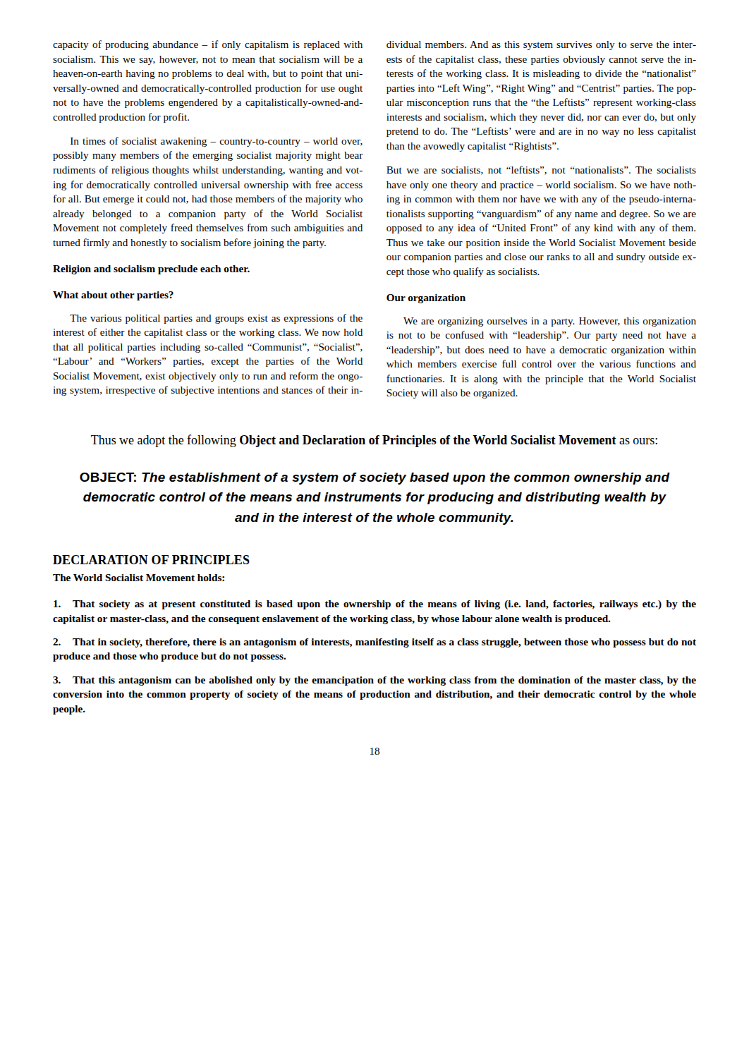capacity of producing abundance – if only capitalism is replaced with socialism. This we say, however, not to mean that socialism will be a heaven-on-earth having no problems to deal with, but to point that universally-owned and democratically-controlled production for use ought not to have the problems engendered by a capitalistically-owned-and-controlled production for profit.
In times of socialist awakening – country-to-country – world over, possibly many members of the emerging socialist majority might bear rudiments of religious thoughts whilst understanding, wanting and voting for democratically controlled universal ownership with free access for all. But emerge it could not, had those members of the majority who already belonged to a companion party of the World Socialist Movement not completely freed themselves from such ambiguities and turned firmly and honestly to socialism before joining the party.
Religion and socialism preclude each other.
What about other parties?
The various political parties and groups exist as expressions of the interest of either the capitalist class or the working class. We now hold that all political parties including so-called “Communist”, “Socialist”, “Labour’ and “Workers” parties, except the parties of the World Socialist Movement, exist objectively only to run and reform the ongoing system, irrespective of subjective intentions and stances of their individual members. And as this system survives only to serve the interests of the capitalist class, these parties obviously cannot serve the interests of the working class. It is misleading to divide the “nationalist” parties into “Left Wing”, “Right Wing” and “Centrist” parties. The popular misconception runs that the “the Leftists” represent working-class interests and socialism, which they never did, nor can ever do, but only pretend to do. The “Leftists’ were and are in no way no less capitalist than the avowedly capitalist “Rightists”.
But we are socialists, not “leftists”, not “nationalists”. The socialists have only one theory and practice – world socialism. So we have nothing in common with them nor have we with any of the pseudo-internationalists supporting “vanguardism” of any name and degree. So we are opposed to any idea of “United Front” of any kind with any of them. Thus we take our position inside the World Socialist Movement beside our companion parties and close our ranks to all and sundry outside except those who qualify as socialists.
Our organization
We are organizing ourselves in a party. However, this organization is not to be confused with “leadership”. Our party need not have a “leadership”, but does need to have a democratic organization within which members exercise full control over the various functions and functionaries. It is along with the principle that the World Socialist Society will also be organized.
Thus we adopt the following Object and Declaration of Principles of the World Socialist Movement as ours:
OBJECT: The establishment of a system of society based upon the common ownership and democratic control of the means and instruments for producing and distributing wealth by and in the interest of the whole community.
DECLARATION OF PRINCIPLES
The World Socialist Movement holds:
That society as at present constituted is based upon the ownership of the means of living (i.e. land, factories, railways etc.) by the capitalist or master-class, and the consequent enslavement of the working class, by whose labour alone wealth is produced.
That in society, therefore, there is an antagonism of interests, manifesting itself as a class struggle, between those who possess but do not produce and those who produce but do not possess.
That this antagonism can be abolished only by the emancipation of the working class from the domination of the master class, by the conversion into the common property of society of the means of production and distribution, and their democratic control by the whole people.
18